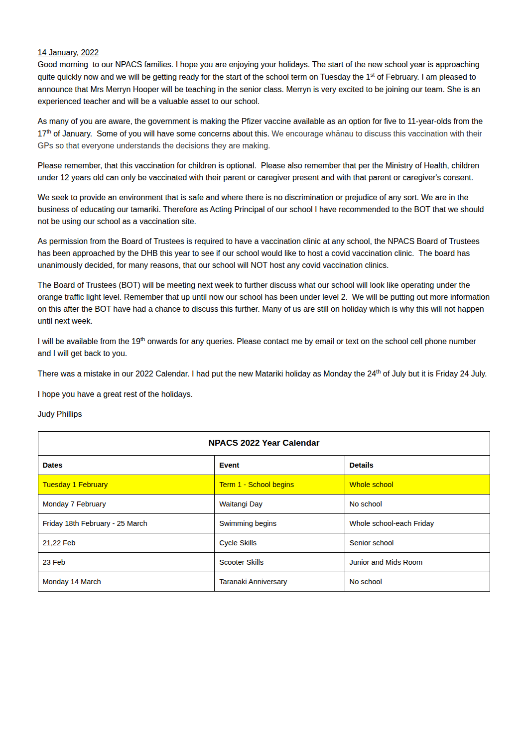14 January, 2022
Good morning to our NPACS families. I hope you are enjoying your holidays. The start of the new school year is approaching quite quickly now and we will be getting ready for the start of the school term on Tuesday the 1st of February. I am pleased to announce that Mrs Merryn Hooper will be teaching in the senior class. Merryn is very excited to be joining our team. She is an experienced teacher and will be a valuable asset to our school.
As many of you are aware, the government is making the Pfizer vaccine available as an option for five to 11-year-olds from the 17th of January. Some of you will have some concerns about this. We encourage whānau to discuss this vaccination with their GPs so that everyone understands the decisions they are making.
Please remember, that this vaccination for children is optional. Please also remember that per the Ministry of Health, children under 12 years old can only be vaccinated with their parent or caregiver present and with that parent or caregiver's consent.
We seek to provide an environment that is safe and where there is no discrimination or prejudice of any sort. We are in the business of educating our tamariki. Therefore as Acting Principal of our school I have recommended to the BOT that we should not be using our school as a vaccination site.
As permission from the Board of Trustees is required to have a vaccination clinic at any school, the NPACS Board of Trustees has been approached by the DHB this year to see if our school would like to host a covid vaccination clinic. The board has unanimously decided, for many reasons, that our school will NOT host any covid vaccination clinics.
The Board of Trustees (BOT) will be meeting next week to further discuss what our school will look like operating under the orange traffic light level. Remember that up until now our school has been under level 2. We will be putting out more information on this after the BOT have had a chance to discuss this further. Many of us are still on holiday which is why this will not happen until next week.
I will be available from the 19th onwards for any queries. Please contact me by email or text on the school cell phone number and I will get back to you.
There was a mistake in our 2022 Calendar. I had put the new Matariki holiday as Monday the 24th of July but it is Friday 24 July.
I hope you have a great rest of the holidays.
Judy Phillips
NPACS 2022 Year Calendar
| Dates | Event | Details |
| --- | --- | --- |
| Tuesday 1 February | Term 1 - School begins | Whole school |
| Monday 7 February | Waitangi Day | No school |
| Friday 18th February - 25 March | Swimming begins | Whole school-each Friday |
| 21,22 Feb | Cycle Skills | Senior school |
| 23 Feb | Scooter Skills | Junior and Mids Room |
| Monday 14 March | Taranaki Anniversary | No school |